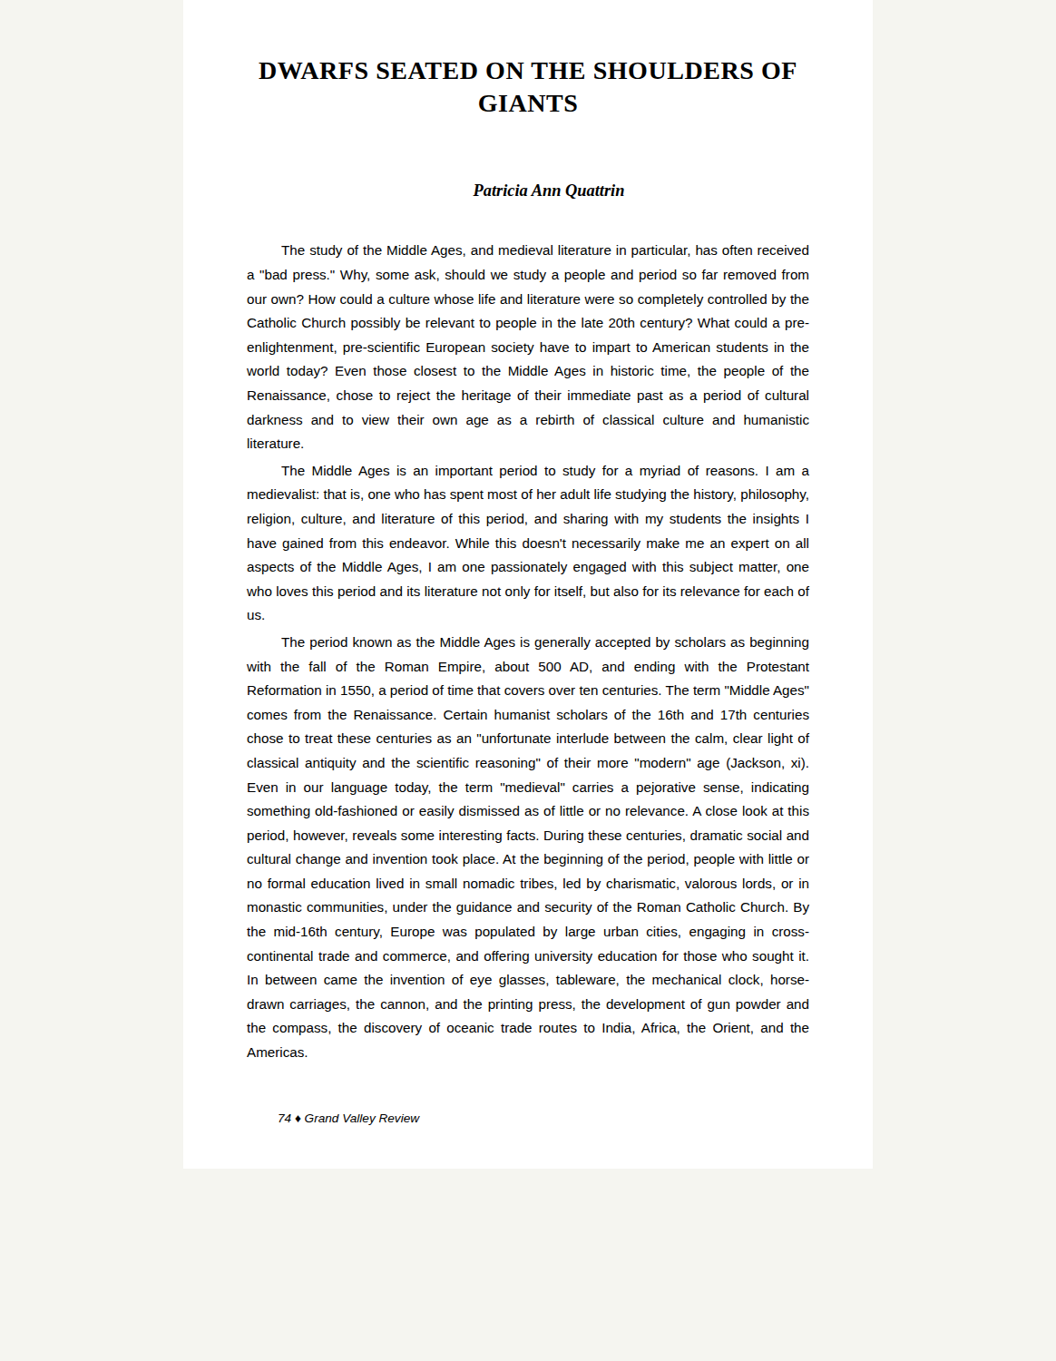DWARFS SEATED ON THE SHOULDERS OF
GIANTS
Patricia Ann Quattrin
The study of the Middle Ages, and medieval literature in particular, has often received a "bad press." Why, some ask, should we study a people and period so far removed from our own? How could a culture whose life and literature were so completely controlled by the Catholic Church possibly be relevant to people in the late 20th century? What could a pre-enlightenment, pre-scientific European society have to impart to American students in the world today? Even those closest to the Middle Ages in historic time, the people of the Renaissance, chose to reject the heritage of their immediate past as a period of cultural darkness and to view their own age as a rebirth of classical culture and humanistic literature.
The Middle Ages is an important period to study for a myriad of reasons. I am a medievalist: that is, one who has spent most of her adult life studying the history, philosophy, religion, culture, and literature of this period, and sharing with my students the insights I have gained from this endeavor. While this doesn't necessarily make me an expert on all aspects of the Middle Ages, I am one passionately engaged with this subject matter, one who loves this period and its literature not only for itself, but also for its relevance for each of us.
The period known as the Middle Ages is generally accepted by scholars as beginning with the fall of the Roman Empire, about 500 AD, and ending with the Protestant Reformation in 1550, a period of time that covers over ten centuries. The term "Middle Ages" comes from the Renaissance. Certain humanist scholars of the 16th and 17th centuries chose to treat these centuries as an "unfortunate interlude between the calm, clear light of classical antiquity and the scientific reasoning" of their more "modern" age (Jackson, xi). Even in our language today, the term "medieval" carries a pejorative sense, indicating something old-fashioned or easily dismissed as of little or no relevance. A close look at this period, however, reveals some interesting facts. During these centuries, dramatic social and cultural change and invention took place. At the beginning of the period, people with little or no formal education lived in small nomadic tribes, led by charismatic, valorous lords, or in monastic communities, under the guidance and security of the Roman Catholic Church. By the mid-16th century, Europe was populated by large urban cities, engaging in cross-continental trade and commerce, and offering university education for those who sought it. In between came the invention of eye glasses, tableware, the mechanical clock, horse-drawn carriages, the cannon, and the printing press, the development of gun powder and the compass, the discovery of oceanic trade routes to India, Africa, the Orient, and the Americas.
74 ♦ Grand Valley Review